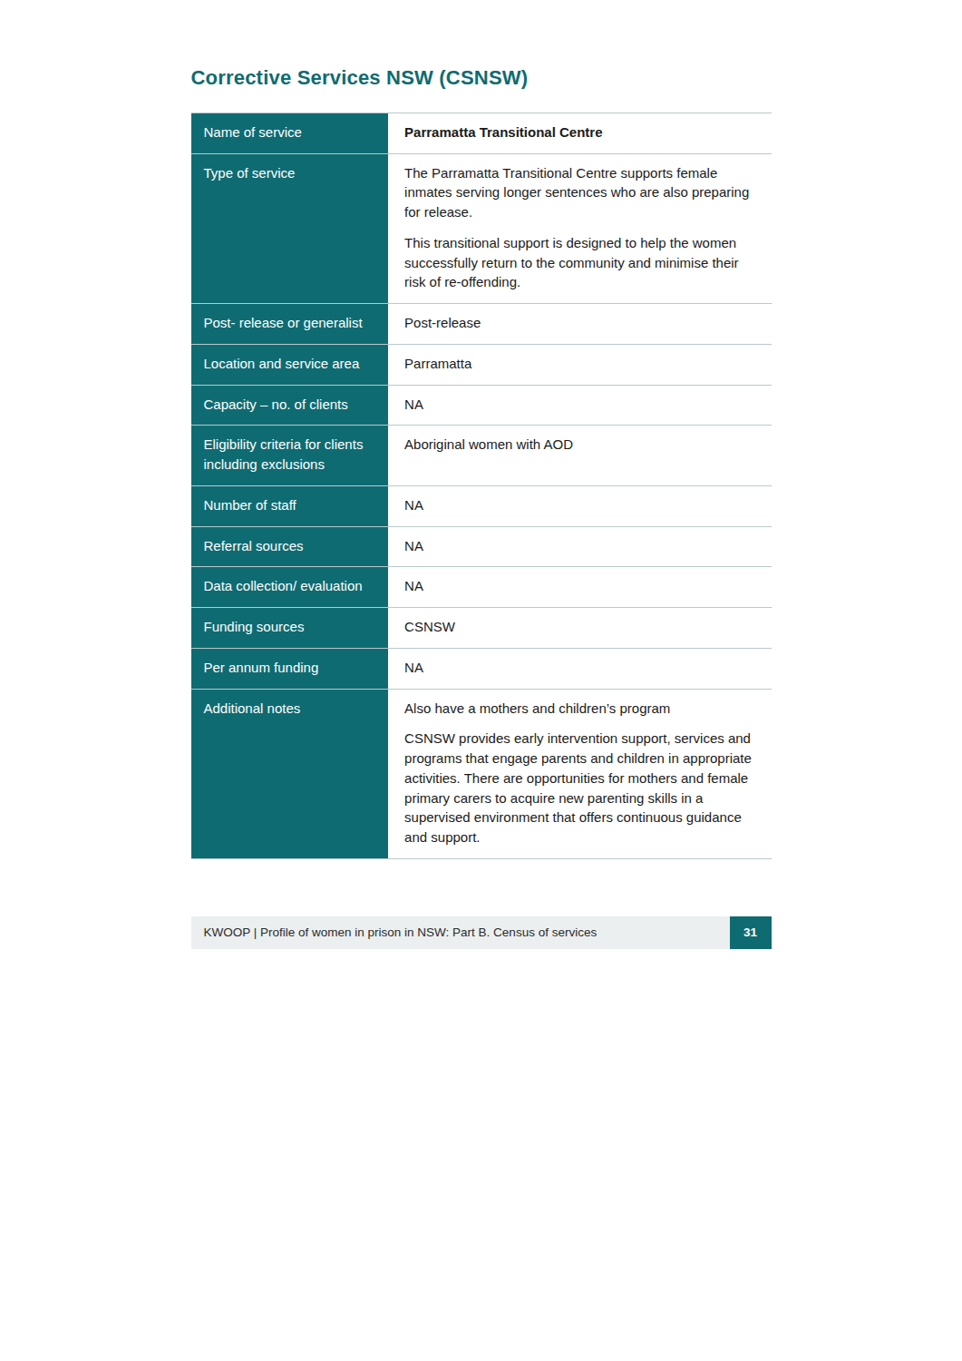Corrective Services NSW (CSNSW)
| Name of service | Parramatta Transitional Centre |
| Type of service | The Parramatta Transitional Centre supports female inmates serving longer sentences who are also preparing for release. This transitional support is designed to help the women successfully return to the community and minimise their risk of re-offending. |
| Post- release or generalist | Post-release |
| Location and service area | Parramatta |
| Capacity – no. of clients | NA |
| Eligibility criteria for clients including exclusions | Aboriginal women with AOD |
| Number of staff | NA |
| Referral sources | NA |
| Data collection/ evaluation | NA |
| Funding sources | CSNSW |
| Per annum funding | NA |
| Additional notes | Also have a mothers and children’s program CSNSW provides early intervention support, services and programs that engage parents and children in appropriate activities. There are opportunities for mothers and female primary carers to acquire new parenting skills in a supervised environment that offers continuous guidance and support. |
KWOOP | Profile of women in prison in NSW: Part B. Census of services
31